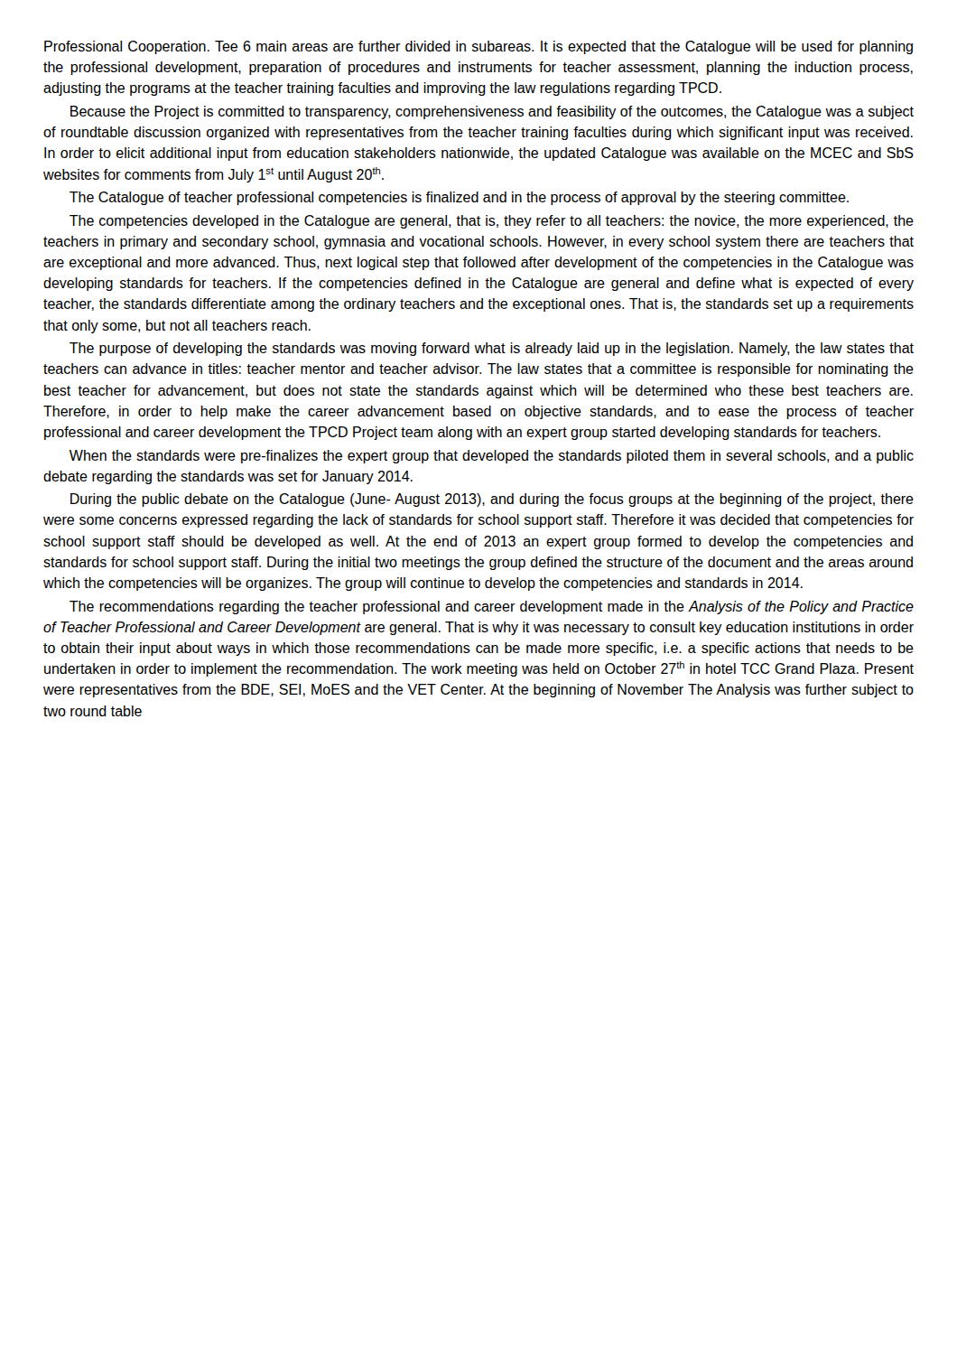Professional Cooperation. Tee 6 main areas are further divided in subareas. It is expected that the Catalogue will be used for planning the professional development, preparation of procedures and instruments for teacher assessment, planning the induction process, adjusting the programs at the teacher training faculties and improving the law regulations regarding TPCD.
Because the Project is committed to transparency, comprehensiveness and feasibility of the outcomes, the Catalogue was a subject of roundtable discussion organized with representatives from the teacher training faculties during which significant input was received. In order to elicit additional input from education stakeholders nationwide, the updated Catalogue was available on the MCEC and SbS websites for comments from July 1st until August 20th.
The Catalogue of teacher professional competencies is finalized and in the process of approval by the steering committee.
The competencies developed in the Catalogue are general, that is, they refer to all teachers: the novice, the more experienced, the teachers in primary and secondary school, gymnasia and vocational schools. However, in every school system there are teachers that are exceptional and more advanced. Thus, next logical step that followed after development of the competencies in the Catalogue was developing standards for teachers. If the competencies defined in the Catalogue are general and define what is expected of every teacher, the standards differentiate among the ordinary teachers and the exceptional ones. That is, the standards set up a requirements that only some, but not all teachers reach.
The purpose of developing the standards was moving forward what is already laid up in the legislation. Namely, the law states that teachers can advance in titles: teacher mentor and teacher advisor. The law states that a committee is responsible for nominating the best teacher for advancement, but does not state the standards against which will be determined who these best teachers are. Therefore, in order to help make the career advancement based on objective standards, and to ease the process of teacher professional and career development the TPCD Project team along with an expert group started developing standards for teachers.
When the standards were pre-finalizes the expert group that developed the standards piloted them in several schools, and a public debate regarding the standards was set for January 2014.
During the public debate on the Catalogue (June- August 2013), and during the focus groups at the beginning of the project, there were some concerns expressed regarding the lack of standards for school support staff. Therefore it was decided that competencies for school support staff should be developed as well. At the end of 2013 an expert group formed to develop the competencies and standards for school support staff. During the initial two meetings the group defined the structure of the document and the areas around which the competencies will be organizes. The group will continue to develop the competencies and standards in 2014.
The recommendations regarding the teacher professional and career development made in the Analysis of the Policy and Practice of Teacher Professional and Career Development are general. That is why it was necessary to consult key education institutions in order to obtain their input about ways in which those recommendations can be made more specific, i.e. a specific actions that needs to be undertaken in order to implement the recommendation. The work meeting was held on October 27th in hotel TCC Grand Plaza. Present were representatives from the BDE, SEI, MoES and the VET Center. At the beginning of November The Analysis was further subject to two round table